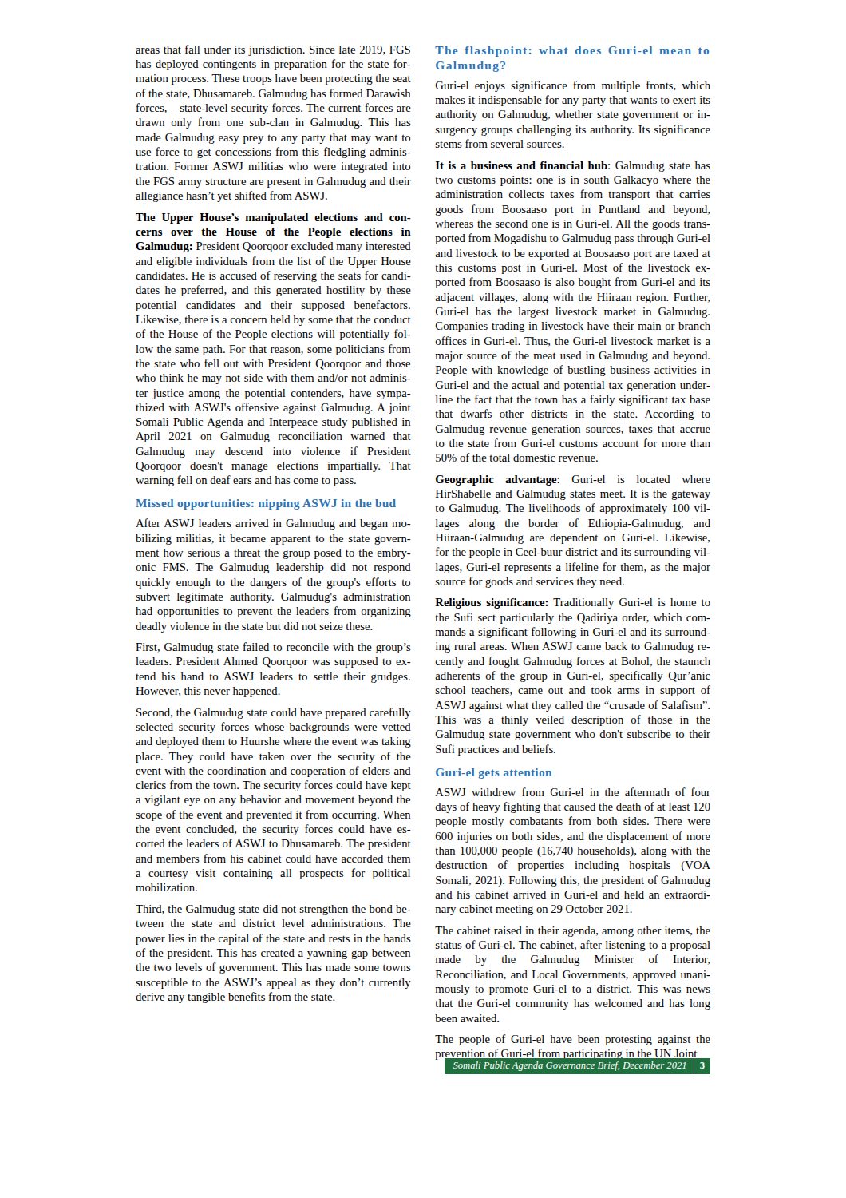areas that fall under its jurisdiction. Since late 2019, FGS has deployed contingents in preparation for the state formation process. These troops have been protecting the seat of the state, Dhusamareb. Galmudug has formed Darawish forces, – state-level security forces. The current forces are drawn only from one sub-clan in Galmudug. This has made Galmudug easy prey to any party that may want to use force to get concessions from this fledgling administration. Former ASWJ militias who were integrated into the FGS army structure are present in Galmudug and their allegiance hasn’t yet shifted from ASWJ.
The Upper House’s manipulated elections and concerns over the House of the People elections in Galmudug: President Qoorqoor excluded many interested and eligible individuals from the list of the Upper House candidates. He is accused of reserving the seats for candidates he preferred, and this generated hostility by these potential candidates and their supposed benefactors. Likewise, there is a concern held by some that the conduct of the House of the People elections will potentially follow the same path. For that reason, some politicians from the state who fell out with President Qoorqoor and those who think he may not side with them and/or not administer justice among the potential contenders, have sympathized with ASWJ's offensive against Galmudug. A joint Somali Public Agenda and Interpeace study published in April 2021 on Galmudug reconciliation warned that Galmudug may descend into violence if President Qoorqoor doesn't manage elections impartially. That warning fell on deaf ears and has come to pass.
Missed opportunities: nipping ASWJ in the bud
After ASWJ leaders arrived in Galmudug and began mobilizing militias, it became apparent to the state government how serious a threat the group posed to the embryonic FMS. The Galmudug leadership did not respond quickly enough to the dangers of the group's efforts to subvert legitimate authority. Galmudug's administration had opportunities to prevent the leaders from organizing deadly violence in the state but did not seize these.
First, Galmudug state failed to reconcile with the group’s leaders. President Ahmed Qoorqoor was supposed to extend his hand to ASWJ leaders to settle their grudges. However, this never happened.
Second, the Galmudug state could have prepared carefully selected security forces whose backgrounds were vetted and deployed them to Huurshe where the event was taking place. They could have taken over the security of the event with the coordination and cooperation of elders and clerics from the town. The security forces could have kept a vigilant eye on any behavior and movement beyond the scope of the event and prevented it from occurring. When the event concluded, the security forces could have escorted the leaders of ASWJ to Dhusamareb. The president and members from his cabinet could have accorded them a courtesy visit containing all prospects for political mobilization.
Third, the Galmudug state did not strengthen the bond between the state and district level administrations. The power lies in the capital of the state and rests in the hands of the president. This has created a yawning gap between the two levels of government. This has made some towns susceptible to the ASWJ’s appeal as they don’t currently derive any tangible benefits from the state.
The flashpoint: what does Guri-el mean to Galmudug?
Guri-el enjoys significance from multiple fronts, which makes it indispensable for any party that wants to exert its authority on Galmudug, whether state government or insurgency groups challenging its authority. Its significance stems from several sources.
It is a business and financial hub: Galmudug state has two customs points: one is in south Galkacyo where the administration collects taxes from transport that carries goods from Boosaaso port in Puntland and beyond, whereas the second one is in Guri-el. All the goods transported from Mogadishu to Galmudug pass through Guri-el and livestock to be exported at Boosaaso port are taxed at this customs post in Guri-el. Most of the livestock exported from Boosaaso is also bought from Guri-el and its adjacent villages, along with the Hiiraan region. Further, Guri-el has the largest livestock market in Galmudug. Companies trading in livestock have their main or branch offices in Guri-el. Thus, the Guri-el livestock market is a major source of the meat used in Galmudug and beyond. People with knowledge of bustling business activities in Guri-el and the actual and potential tax generation underline the fact that the town has a fairly significant tax base that dwarfs other districts in the state. According to Galmudug revenue generation sources, taxes that accrue to the state from Guri-el customs account for more than 50% of the total domestic revenue.
Geographic advantage: Guri-el is located where HirShabelle and Galmudug states meet. It is the gateway to Galmudug. The livelihoods of approximately 100 villages along the border of Ethiopia-Galmudug, and Hiiraan-Galmudug are dependent on Guri-el. Likewise, for the people in Ceel-buur district and its surrounding villages, Guri-el represents a lifeline for them, as the major source for goods and services they need.
Religious significance: Traditionally Guri-el is home to the Sufi sect particularly the Qadiriya order, which commands a significant following in Guri-el and its surrounding rural areas. When ASWJ came back to Galmudug recently and fought Galmudug forces at Bohol, the staunch adherents of the group in Guri-el, specifically Qur’anic school teachers, came out and took arms in support of ASWJ against what they called the “crusade of Salafism”. This was a thinly veiled description of those in the Galmudug state government who don't subscribe to their Sufi practices and beliefs.
Guri-el gets attention
ASWJ withdrew from Guri-el in the aftermath of four days of heavy fighting that caused the death of at least 120 people mostly combatants from both sides. There were 600 injuries on both sides, and the displacement of more than 100,000 people (16,740 households), along with the destruction of properties including hospitals (VOA Somali, 2021). Following this, the president of Galmudug and his cabinet arrived in Guri-el and held an extraordinary cabinet meeting on 29 October 2021.
The cabinet raised in their agenda, among other items, the status of Guri-el. The cabinet, after listening to a proposal made by the Galmudug Minister of Interior, Reconciliation, and Local Governments, approved unanimously to promote Guri-el to a district. This was news that the Guri-el community has welcomed and has long been awaited.
The people of Guri-el have been protesting against the prevention of Guri-el from participating in the UN Joint
Somali Public Agenda Governance Brief, December 20213